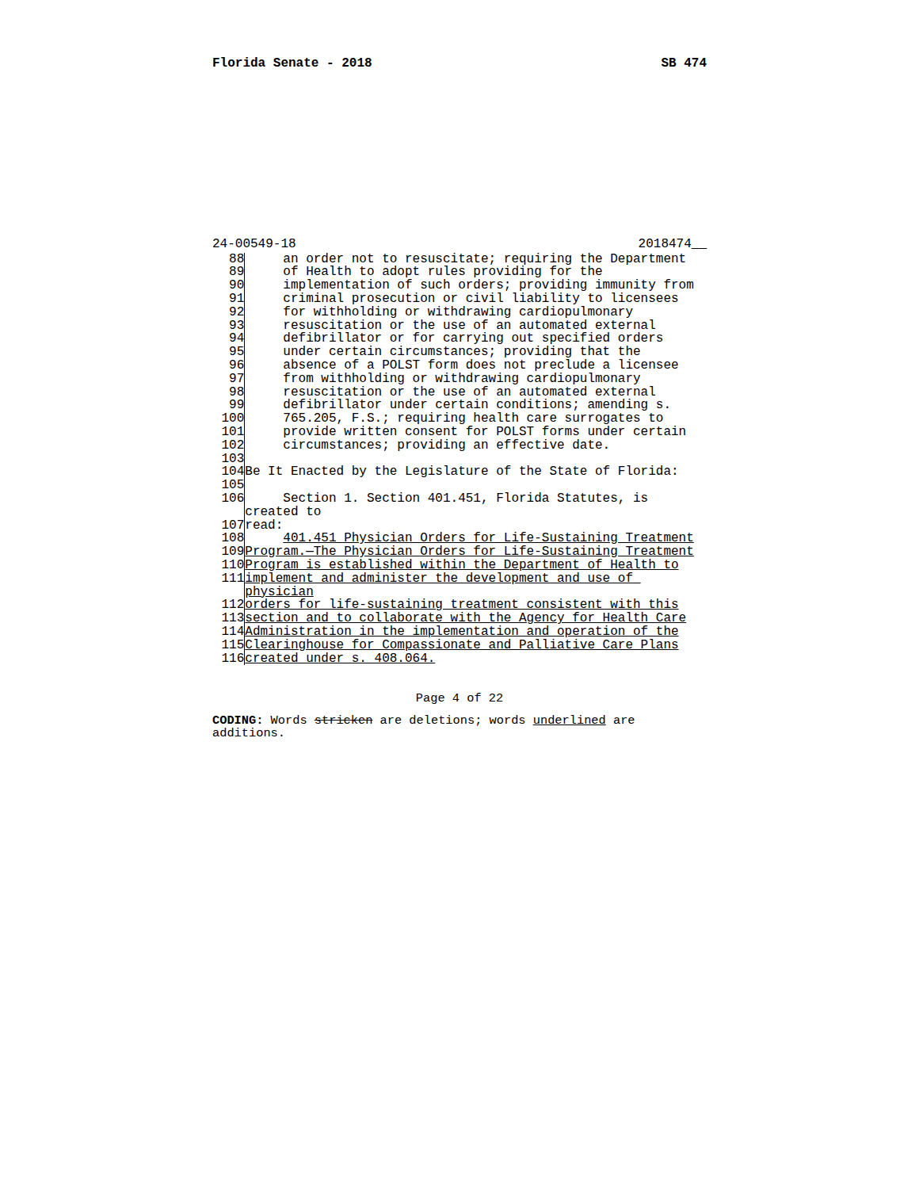Florida Senate - 2018 SB 474
24-00549-18 2018474__
| 88 | an order not to resuscitate; requiring the Department |
| 89 | of Health to adopt rules providing for the |
| 90 | implementation of such orders; providing immunity from |
| 91 | criminal prosecution or civil liability to licensees |
| 92 | for withholding or withdrawing cardiopulmonary |
| 93 | resuscitation or the use of an automated external |
| 94 | defibrillator or for carrying out specified orders |
| 95 | under certain circumstances; providing that the |
| 96 | absence of a POLST form does not preclude a licensee |
| 97 | from withholding or withdrawing cardiopulmonary |
| 98 | resuscitation or the use of an automated external |
| 99 | defibrillator under certain conditions; amending s. |
| 100 | 765.205, F.S.; requiring health care surrogates to |
| 101 | provide written consent for POLST forms under certain |
| 102 | circumstances; providing an effective date. |
| 103 | |
| 104 | Be It Enacted by the Legislature of the State of Florida: |
| 105 | |
| 106 | Section 1. Section 401.451, Florida Statutes, is created to |
| 107 | read: |
| 108 | 401.451 Physician Orders for Life-Sustaining Treatment |
| 109 | Program.—The Physician Orders for Life-Sustaining Treatment |
| 110 | Program is established within the Department of Health to |
| 111 | implement and administer the development and use of physician |
| 112 | orders for life-sustaining treatment consistent with this |
| 113 | section and to collaborate with the Agency for Health Care |
| 114 | Administration in the implementation and operation of the |
| 115 | Clearinghouse for Compassionate and Palliative Care Plans |
| 116 | created under s. 408.064. |
Page 4 of 22
CODING: Words stricken are deletions; words underlined are additions.